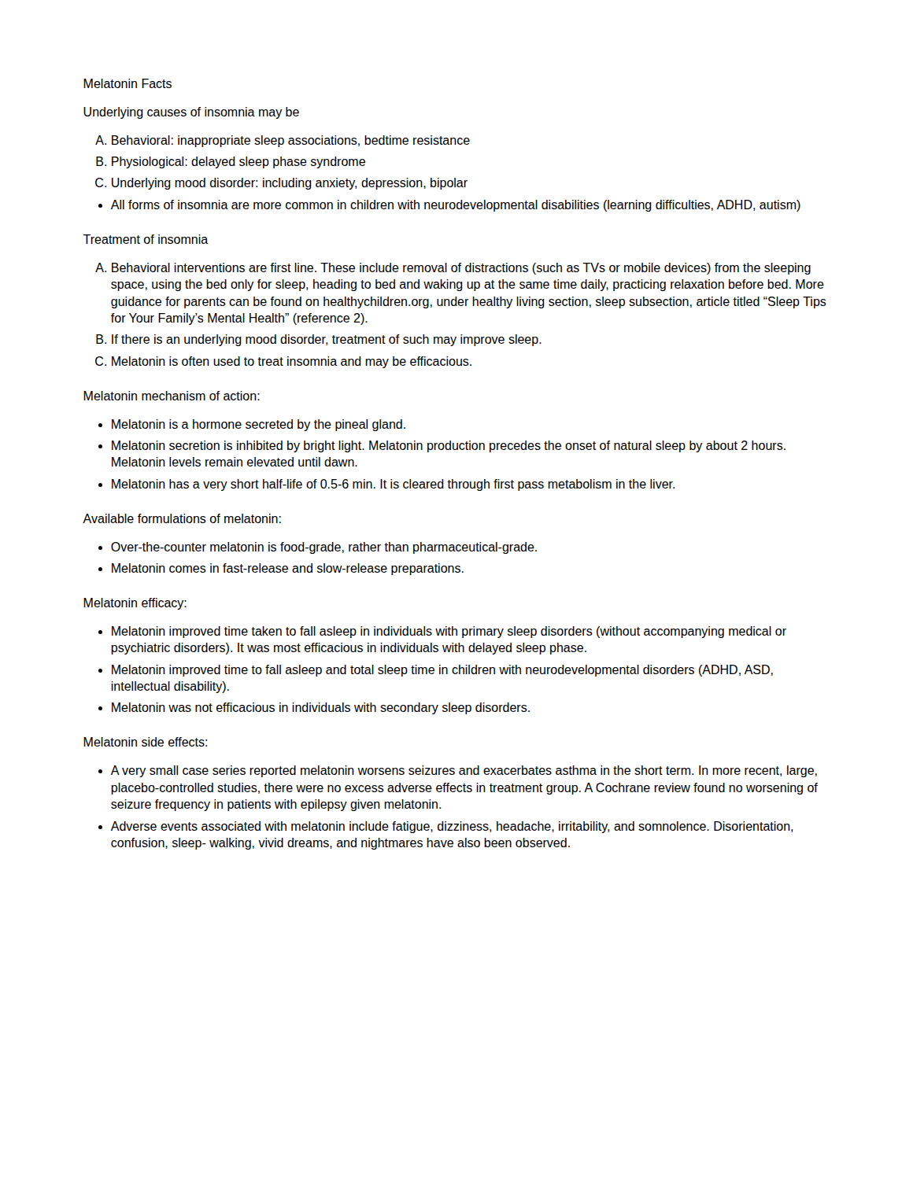Melatonin Facts
Underlying causes of insomnia may be
Behavioral: inappropriate sleep associations, bedtime resistance
Physiological: delayed sleep phase syndrome
Underlying mood disorder: including anxiety, depression, bipolar
All forms of insomnia are more common in children with neurodevelopmental disabilities (learning difficulties, ADHD, autism)
Treatment of insomnia
Behavioral interventions are first line. These include removal of distractions (such as TVs or mobile devices) from the sleeping space, using the bed only for sleep, heading to bed and waking up at the same time daily, practicing relaxation before bed. More guidance for parents can be found on healthychildren.org, under healthy living section, sleep subsection, article titled “Sleep Tips for Your Family’s Mental Health” (reference 2).
If there is an underlying mood disorder, treatment of such may improve sleep.
Melatonin is often used to treat insomnia and may be efficacious.
Melatonin mechanism of action:
Melatonin is a hormone secreted by the pineal gland.
Melatonin secretion is inhibited by bright light. Melatonin production precedes the onset of natural sleep by about 2 hours. Melatonin levels remain elevated until dawn.
Melatonin has a very short half-life of 0.5-6 min. It is cleared through first pass metabolism in the liver.
Available formulations of melatonin:
Over-the-counter melatonin is food-grade, rather than pharmaceutical-grade.
Melatonin comes in fast-release and slow-release preparations.
Melatonin efficacy:
Melatonin improved time taken to fall asleep in individuals with primary sleep disorders (without accompanying medical or psychiatric disorders). It was most efficacious in individuals with delayed sleep phase.
Melatonin improved time to fall asleep and total sleep time in children with neurodevelopmental disorders (ADHD, ASD, intellectual disability).
Melatonin was not efficacious in individuals with secondary sleep disorders.
Melatonin side effects:
A very small case series reported melatonin worsens seizures and exacerbates asthma in the short term. In more recent, large, placebo-controlled studies, there were no excess adverse effects in treatment group. A Cochrane review found no worsening of seizure frequency in patients with epilepsy given melatonin.
Adverse events associated with melatonin include fatigue, dizziness, headache, irritability, and somnolence. Disorientation, confusion, sleep- walking, vivid dreams, and nightmares have also been observed.